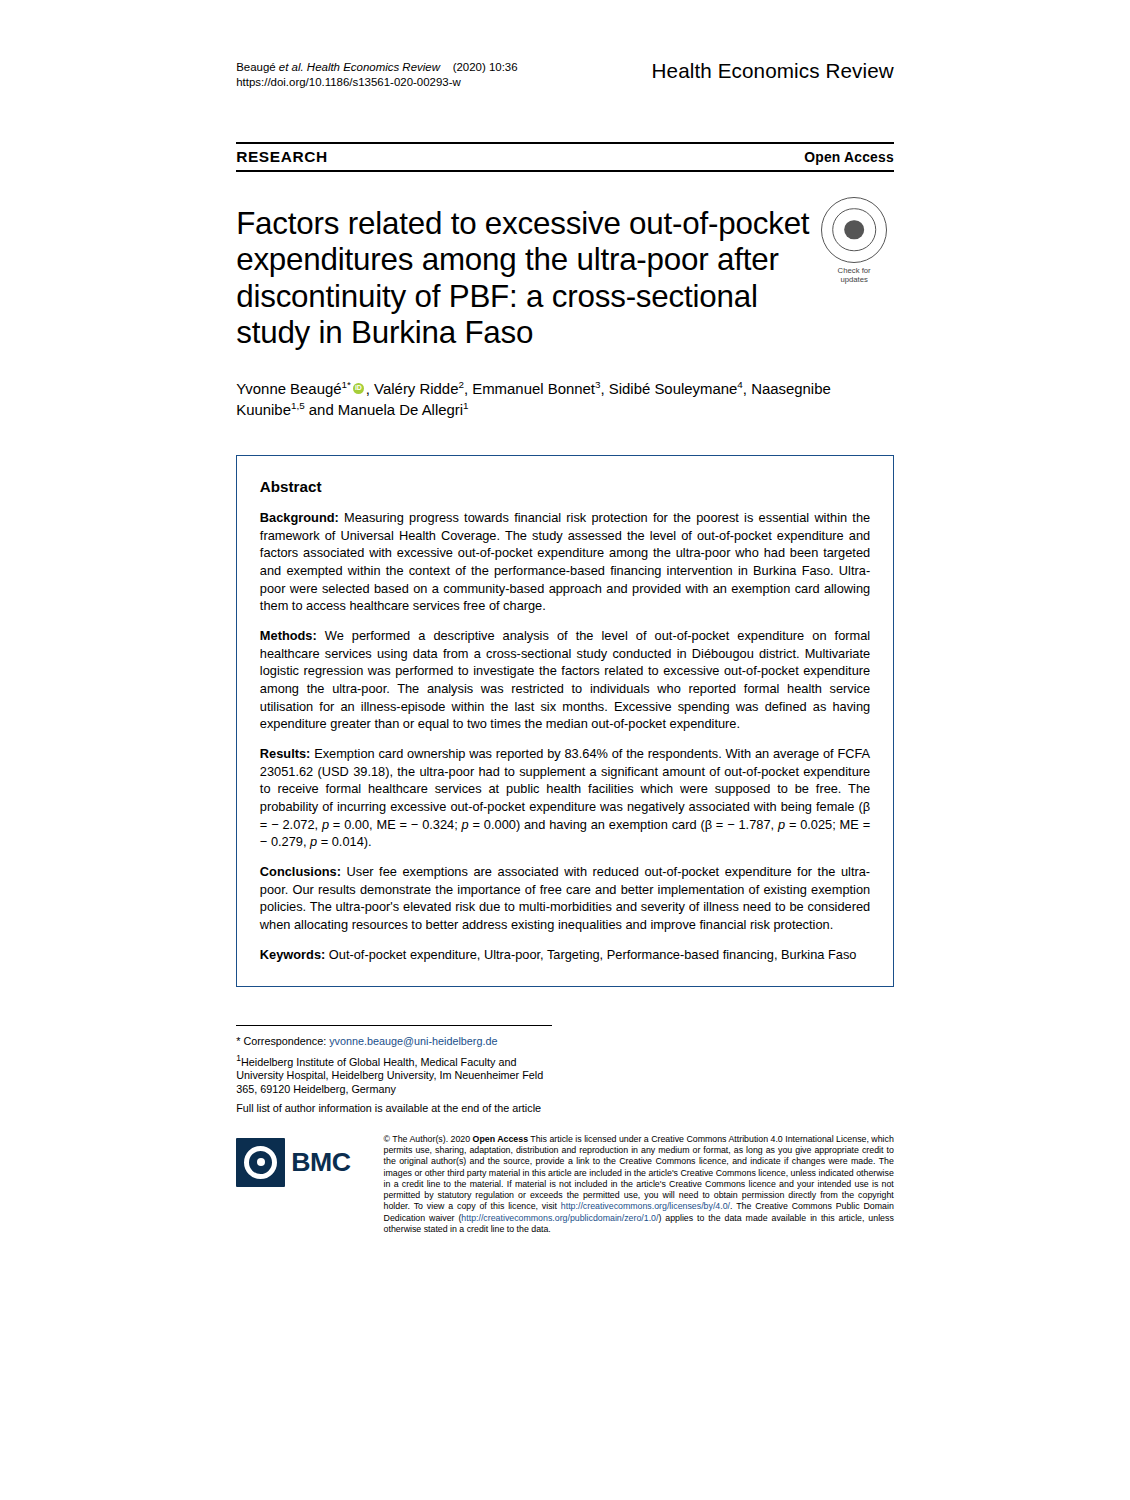Beaugé et al. Health Economics Review (2020) 10:36
https://doi.org/10.1186/s13561-020-00293-w
Health Economics Review
RESEARCH
Open Access
Check for
updates
Factors related to excessive out-of-pocket expenditures among the ultra-poor after discontinuity of PBF: a cross-sectional study in Burkina Faso
Yvonne Beaugé1* , Valéry Ridde2, Emmanuel Bonnet3, Sidibé Souleymane4, Naasegnibe Kuunibe1,5 and Manuela De Allegri1
Abstract
Background: Measuring progress towards financial risk protection for the poorest is essential within the framework of Universal Health Coverage. The study assessed the level of out-of-pocket expenditure and factors associated with excessive out-of-pocket expenditure among the ultra-poor who had been targeted and exempted within the context of the performance-based financing intervention in Burkina Faso. Ultra-poor were selected based on a community-based approach and provided with an exemption card allowing them to access healthcare services free of charge.
Methods: We performed a descriptive analysis of the level of out-of-pocket expenditure on formal healthcare services using data from a cross-sectional study conducted in Diébougou district. Multivariate logistic regression was performed to investigate the factors related to excessive out-of-pocket expenditure among the ultra-poor. The analysis was restricted to individuals who reported formal health service utilisation for an illness-episode within the last six months. Excessive spending was defined as having expenditure greater than or equal to two times the median out-of-pocket expenditure.
Results: Exemption card ownership was reported by 83.64% of the respondents. With an average of FCFA 23051.62 (USD 39.18), the ultra-poor had to supplement a significant amount of out-of-pocket expenditure to receive formal healthcare services at public health facilities which were supposed to be free. The probability of incurring excessive out-of-pocket expenditure was negatively associated with being female (β = − 2.072, p = 0.00, ME = − 0.324; p = 0.000) and having an exemption card (β = − 1.787, p = 0.025; ME = − 0.279, p = 0.014).
Conclusions: User fee exemptions are associated with reduced out-of-pocket expenditure for the ultra-poor. Our results demonstrate the importance of free care and better implementation of existing exemption policies. The ultra-poor's elevated risk due to multi-morbidities and severity of illness need to be considered when allocating resources to better address existing inequalities and improve financial risk protection.
Keywords: Out-of-pocket expenditure, Ultra-poor, Targeting, Performance-based financing, Burkina Faso
* Correspondence: yvonne.beauge@uni-heidelberg.de
1Heidelberg Institute of Global Health, Medical Faculty and University Hospital, Heidelberg University, Im Neuenheimer Feld 365, 69120 Heidelberg, Germany
Full list of author information is available at the end of the article
BMC
© The Author(s). 2020 Open Access This article is licensed under a Creative Commons Attribution 4.0 International License, which permits use, sharing, adaptation, distribution and reproduction in any medium or format, as long as you give appropriate credit to the original author(s) and the source, provide a link to the Creative Commons licence, and indicate if changes were made. The images or other third party material in this article are included in the article's Creative Commons licence, unless indicated otherwise in a credit line to the material. If material is not included in the article's Creative Commons licence and your intended use is not permitted by statutory regulation or exceeds the permitted use, you will need to obtain permission directly from the copyright holder. To view a copy of this licence, visit http://creativecommons.org/licenses/by/4.0/. The Creative Commons Public Domain Dedication waiver (http://creativecommons.org/publicdomain/zero/1.0/) applies to the data made available in this article, unless otherwise stated in a credit line to the data.